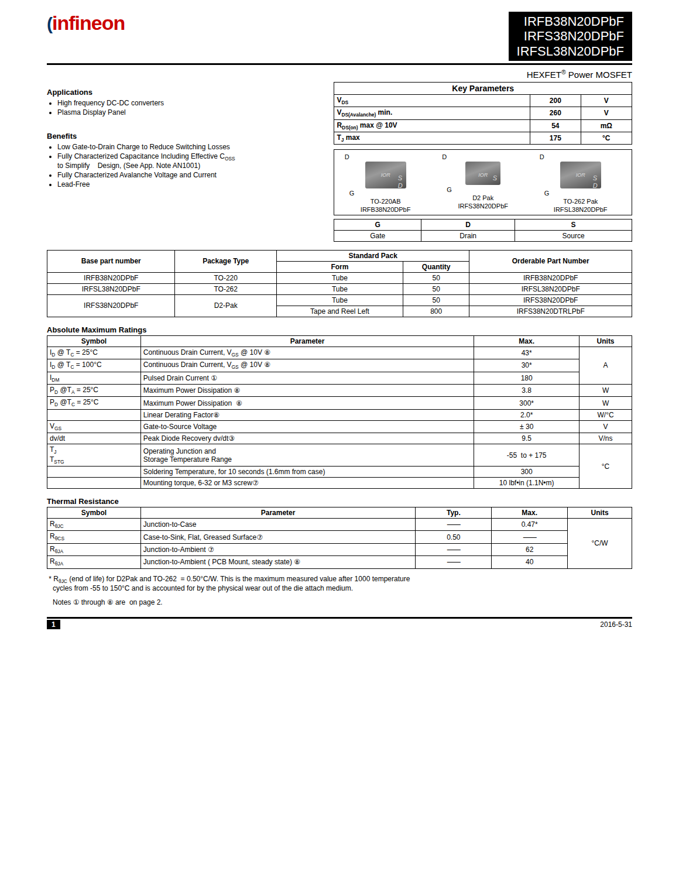(infineon
IRFB38N20DPbF
IRFS38N20DPbF
IRFSL38N20DPbF
HEXFET® Power MOSFET
Applications
High frequency DC-DC converters
Plasma Display Panel
Benefits
Low Gate-to-Drain Charge to Reduce Switching Losses
Fully Characterized Capacitance Including Effective COSS
to Simplify Design, (See App. Note AN1001)
Fully Characterized Avalanche Voltage and Current
Lead-Free
| Key Parameters |
| --- |
| V DS | 200 | V |
| V DS(Avalanche) min. | 260 | V |
| R DS(on) max @ 10V | 54 | mΩ |
| T J max | 175 | °C |
D
IOR
S
D
G
TO-220AB
IRFB38N20DPbF
D
IOR
S
G
D2 Pak
IRFS38N20DPbF
D
IOR
S
D
G
TO-262 Pak
IRFSL38N20DPbF
| G | D | S |
| --- | --- | --- |
| Gate | Drain | Source |
| Base part number | Package Type | Standard Pack | Orderable Part Number |
| --- | --- | --- | --- |
| Form | Quantity |
| IRFB38N20DPbF | TO-220 | Tube | 50 | IRFB38N20DPbF |
| IRFSL38N20DPbF | TO-262 | Tube | 50 | IRFSL38N20DPbF |
| IRFS38N20DPbF | D2-Pak | Tube | 50 | IRFS38N20DPbF |
| Tape and Reel Left | 800 | IRFS38N20DTRLPbF |
Absolute Maximum Ratings
| Symbol | Parameter | Max. | Units |
| --- | --- | --- | --- |
| I D @ T C = 25°C | Continuous Drain Current, V GS @ 10V ⑧ | 43* | A |
| I D @ T C = 100°C | Continuous Drain Current, V GS @ 10V ⑧ | 30* |
| I DM | Pulsed Drain Current ① | 180 |
| P D @T A = 25°C | Maximum Power Dissipation ⑧ | 3.8 | W |
| P D @T C = 25°C | Maximum Power Dissipation ⑧ | 300* | W |
| | Linear Derating Factor ⑧ | 2.0* | W/°C |
| V GS | Gate-to-Source Voltage | ± 30 | V |
| dv/dt | Peak Diode Recovery dv/dt ③ | 9.5 | V/ns |
| T J T STG | Operating Junction and Storage Temperature Range | -55 to + 175 | °C |
| | Soldering Temperature, for 10 seconds (1.6mm from case) | 300 |
| | Mounting torque, 6-32 or M3 screw ⑦ | 10 lbf•in (1.1N•m) |
Thermal Resistance
| Symbol | Parameter | Typ. | Max. | Units |
| --- | --- | --- | --- | --- |
| R θJC | Junction-to-Case | —— | 0.47* | °C/W |
| R θCS | Case-to-Sink, Flat, Greased Surface ⑦ | 0.50 | —— |
| R θJA | Junction-to-Ambient ⑦ | —— | 62 |
| R θJA | Junction-to-Ambient ( PCB Mount, steady state) ⑧ | —— | 40 |
* RθJC (end of life) for D2Pak and TO-262 = 0.50°C/W. This is the maximum measured value after 1000 temperature
cycles from -55 to 150°C and is accounted for by the physical wear out of the die attach medium.
Notes ① through ⑧ are on page 2.
1 2016-5-31